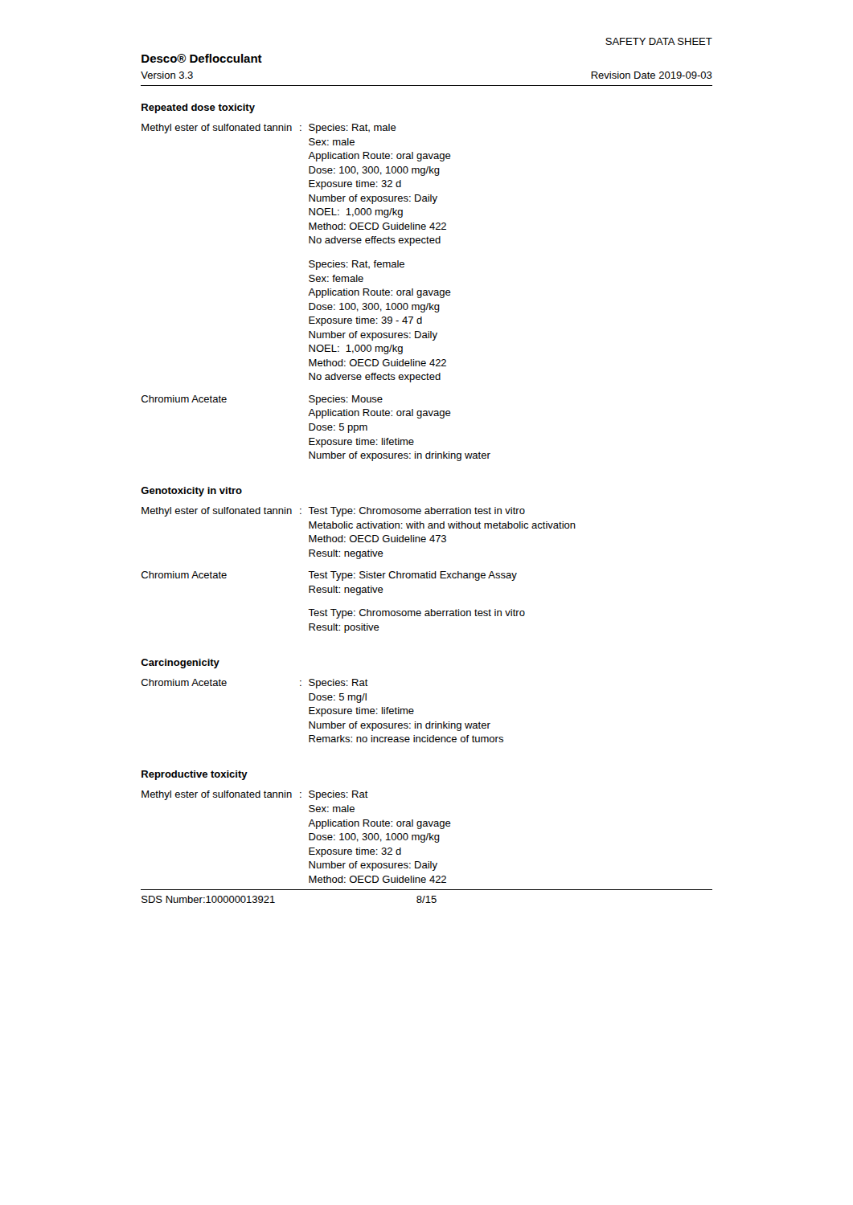SAFETY DATA SHEET
Desco® Deflocculant
Version 3.3 Revision Date 2019-09-03
Repeated dose toxicity
| Methyl ester of sulfonated tannin | : | Species: Rat, male Sex: male Application Route: oral gavage Dose: 100, 300, 1000 mg/kg Exposure time: 32 d Number of exposures: Daily NOEL: 1,000 mg/kg Method: OECD Guideline 422 No adverse effects expected Species: Rat, female Sex: female Application Route: oral gavage Dose: 100, 300, 1000 mg/kg Exposure time: 39 - 47 d Number of exposures: Daily NOEL: 1,000 mg/kg Method: OECD Guideline 422 No adverse effects expected |
| Chromium Acetate | | Species: Mouse Application Route: oral gavage Dose: 5 ppm Exposure time: lifetime Number of exposures: in drinking water |
Genotoxicity in vitro
| Methyl ester of sulfonated tannin | : | Test Type: Chromosome aberration test in vitro Metabolic activation: with and without metabolic activation Method: OECD Guideline 473 Result: negative |
| Chromium Acetate | | Test Type: Sister Chromatid Exchange Assay Result: negative Test Type: Chromosome aberration test in vitro Result: positive |
Carcinogenicity
| Chromium Acetate | : | Species: Rat Dose: 5 mg/l Exposure time: lifetime Number of exposures: in drinking water Remarks: no increase incidence of tumors |
Reproductive toxicity
| Methyl ester of sulfonated tannin | : | Species: Rat Sex: male Application Route: oral gavage Dose: 100, 300, 1000 mg/kg Exposure time: 32 d Number of exposures: Daily Method: OECD Guideline 422 |
SDS Number:100000013921 8/15